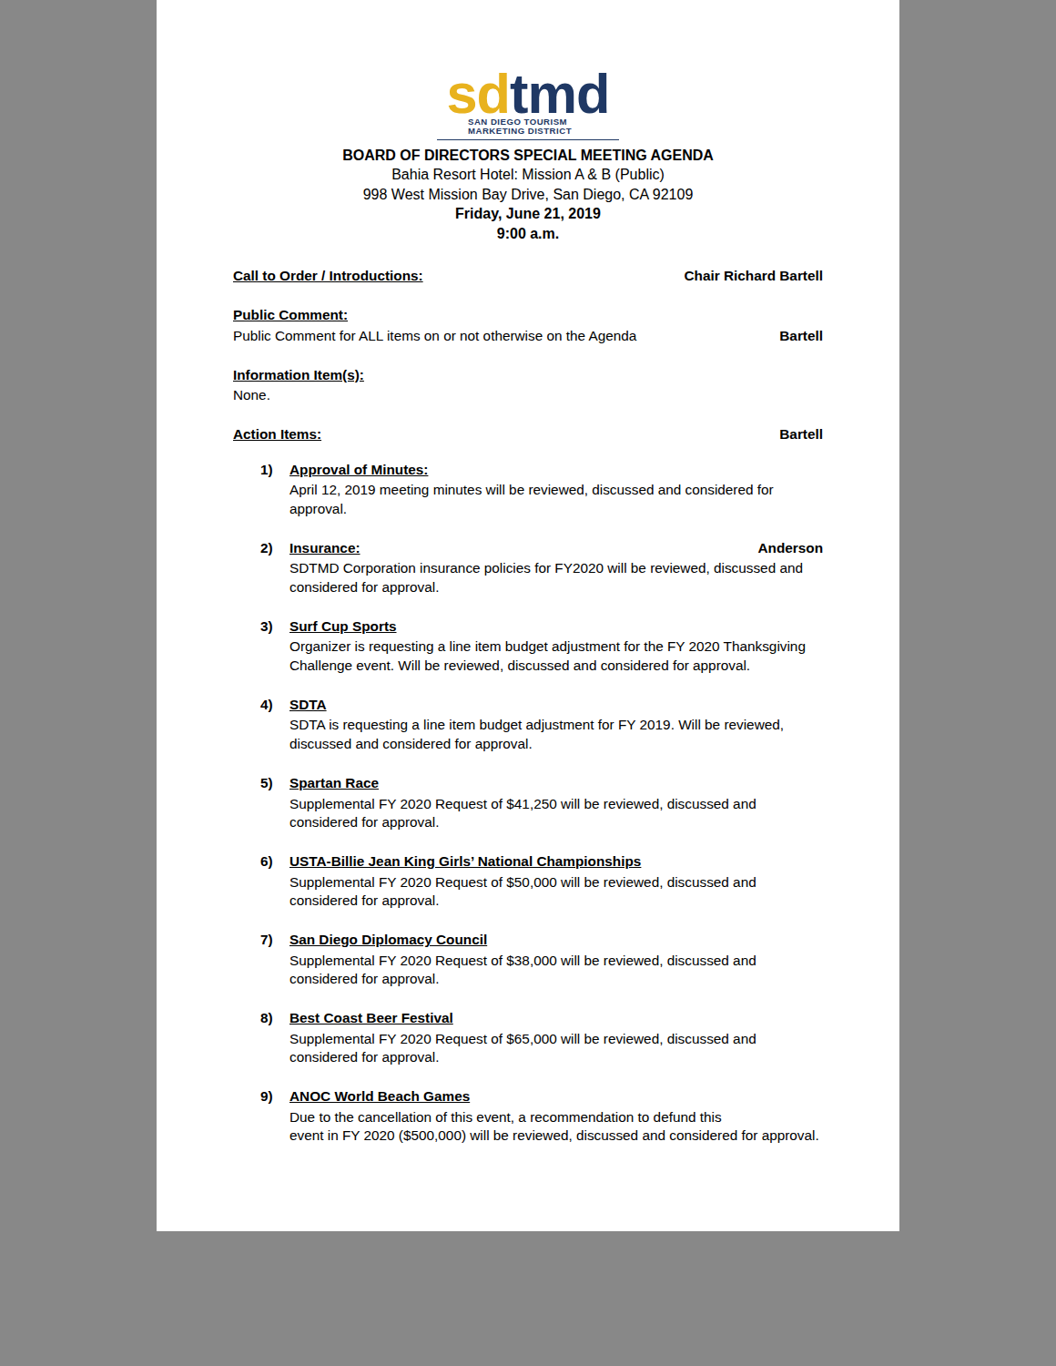sd tmd
SAN DIEGO TOURISM
MARKETING DISTRICT
BOARD OF DIRECTORS SPECIAL MEETING AGENDA
Bahia Resort Hotel: Mission A & B (Public)
998 West Mission Bay Drive, San Diego, CA 92109
Friday, June 21, 2019
9:00 a.m.
Call to Order / Introductions:
Chair Richard Bartell
Public Comment:
Public Comment for ALL items on or not otherwise on the Agenda
Bartell
Information Item(s):
None.
Action Items:
Bartell
Approval of Minutes:
April 12, 2019 meeting minutes will be reviewed, discussed and considered for approval.
Insurance: Anderson
SDTMD Corporation insurance policies for FY2020 will be reviewed, discussed and considered for approval.
Surf Cup Sports
Organizer is requesting a line item budget adjustment for the FY 2020 Thanksgiving Challenge event. Will be reviewed, discussed and considered for approval.
SDTA
SDTA is requesting a line item budget adjustment for FY 2019. Will be reviewed, discussed and considered for approval.
Spartan Race
Supplemental FY 2020 Request of $41,250 will be reviewed, discussed and considered for approval.
USTA-Billie Jean King Girls’ National Championships
Supplemental FY 2020 Request of $50,000 will be reviewed, discussed and considered for approval.
San Diego Diplomacy Council
Supplemental FY 2020 Request of $38,000 will be reviewed, discussed and considered for approval.
Best Coast Beer Festival
Supplemental FY 2020 Request of $65,000 will be reviewed, discussed and considered for approval.
ANOC World Beach Games
Due to the cancellation of this event, a recommendation to defund this
event in FY 2020 ($500,000) will be reviewed, discussed and considered for approval.